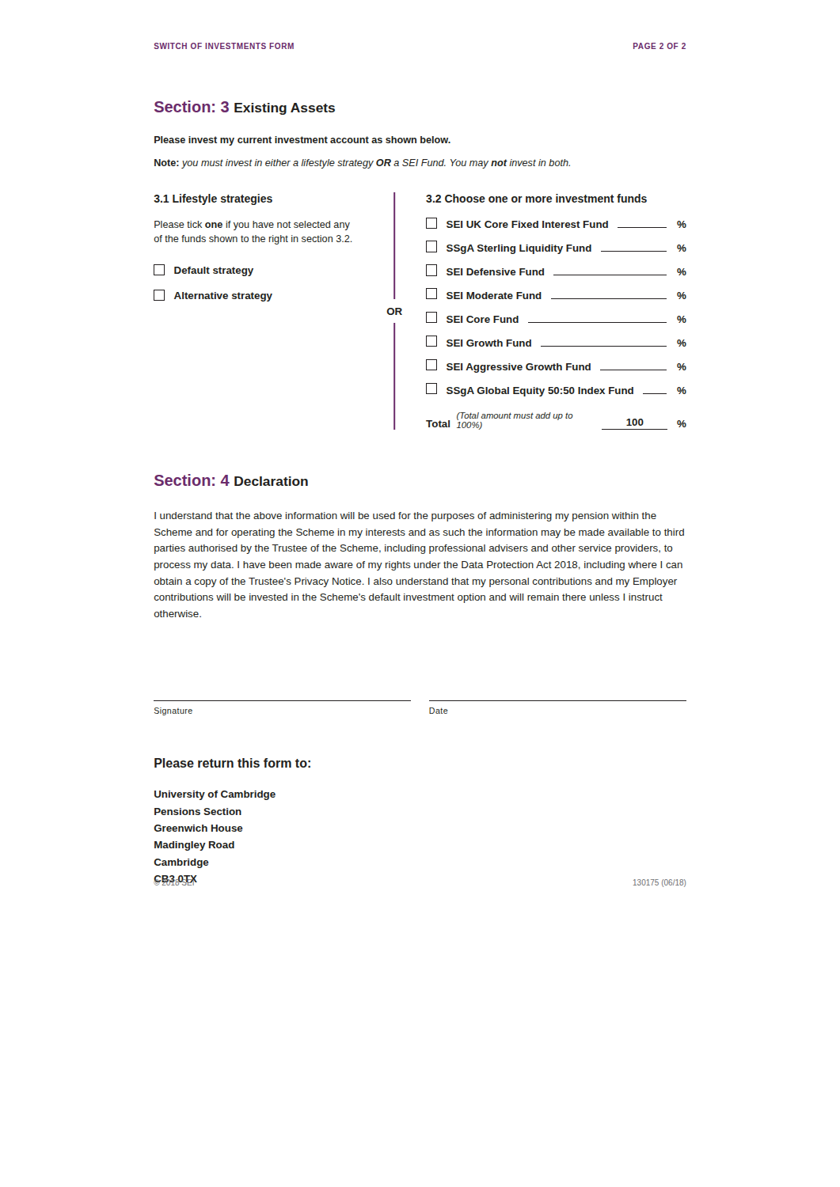Switch of Investments Form
Page 2 of 2
Section: 3 Existing Assets
Please invest my current investment account as shown below.
Note: you must invest in either a lifestyle strategy OR a SEI Fund. You may not invest in both.
3.1 Lifestyle strategies
Please tick one if you have not selected any of the funds shown to the right in section 3.2.
Default strategy
Alternative strategy
OR
3.2 Choose one or more investment funds
SEI UK Core Fixed Interest Fund %
SSgA Sterling Liquidity Fund %
SEI Defensive Fund %
SEI Moderate Fund %
SEI Core Fund %
SEI Growth Fund %
SEI Aggressive Growth Fund %
SSgA Global Equity 50:50 Index Fund %
Total (Total amount must add up to 100%) 100 %
Section: 4 Declaration
I understand that the above information will be used for the purposes of administering my pension within the Scheme and for operating the Scheme in my interests and as such the information may be made available to third parties authorised by the Trustee of the Scheme, including professional advisers and other service providers, to process my data. I have been made aware of my rights under the Data Protection Act 2018, including where I can obtain a copy of the Trustee's Privacy Notice. I also understand that my personal contributions and my Employer contributions will be invested in the Scheme's default investment option and will remain there unless I instruct otherwise.
Signature
Date
Please return this form to:
University of Cambridge
Pensions Section
Greenwich House
Madingley Road
Cambridge
CB3 0TX
© 2018 SEI
130175 (06/18)